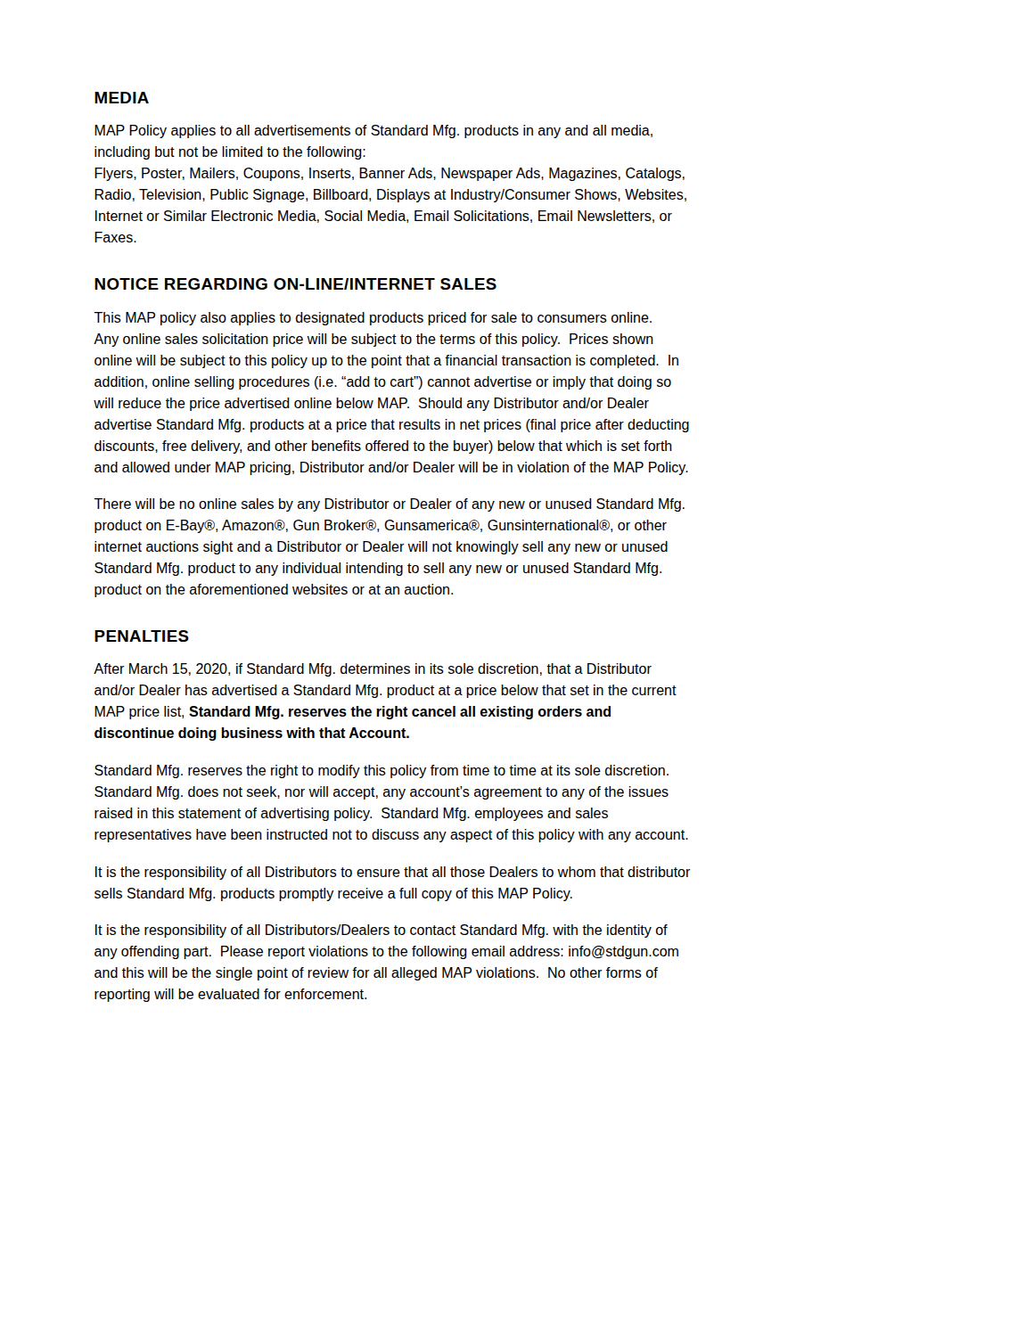MEDIA
MAP Policy applies to all advertisements of Standard Mfg. products in any and all media, including but not be limited to the following:
Flyers, Poster, Mailers, Coupons, Inserts, Banner Ads, Newspaper Ads, Magazines, Catalogs, Radio, Television, Public Signage, Billboard, Displays at Industry/Consumer Shows, Websites, Internet or Similar Electronic Media, Social Media, Email Solicitations, Email Newsletters, or Faxes.
NOTICE REGARDING ON-LINE/INTERNET SALES
This MAP policy also applies to designated products priced for sale to consumers online.
Any online sales solicitation price will be subject to the terms of this policy. Prices shown online will be subject to this policy up to the point that a financial transaction is completed. In addition, online selling procedures (i.e. “add to cart”) cannot advertise or imply that doing so will reduce the price advertised online below MAP. Should any Distributor and/or Dealer advertise Standard Mfg. products at a price that results in net prices (final price after deducting discounts, free delivery, and other benefits offered to the buyer) below that which is set forth and allowed under MAP pricing, Distributor and/or Dealer will be in violation of the MAP Policy.
There will be no online sales by any Distributor or Dealer of any new or unused Standard Mfg. product on E-Bay®, Amazon®, Gun Broker®, Gunsamerica®, Gunsinternational®, or other internet auctions sight and a Distributor or Dealer will not knowingly sell any new or unused Standard Mfg. product to any individual intending to sell any new or unused Standard Mfg. product on the aforementioned websites or at an auction.
PENALTIES
After March 15, 2020, if Standard Mfg. determines in its sole discretion, that a Distributor and/or Dealer has advertised a Standard Mfg. product at a price below that set in the current MAP price list, Standard Mfg. reserves the right cancel all existing orders and discontinue doing business with that Account.
Standard Mfg. reserves the right to modify this policy from time to time at its sole discretion. Standard Mfg. does not seek, nor will accept, any account’s agreement to any of the issues raised in this statement of advertising policy. Standard Mfg. employees and sales representatives have been instructed not to discuss any aspect of this policy with any account.
It is the responsibility of all Distributors to ensure that all those Dealers to whom that distributor sells Standard Mfg. products promptly receive a full copy of this MAP Policy.
It is the responsibility of all Distributors/Dealers to contact Standard Mfg. with the identity of any offending part. Please report violations to the following email address: info@stdgun.com and this will be the single point of review for all alleged MAP violations. No other forms of reporting will be evaluated for enforcement.